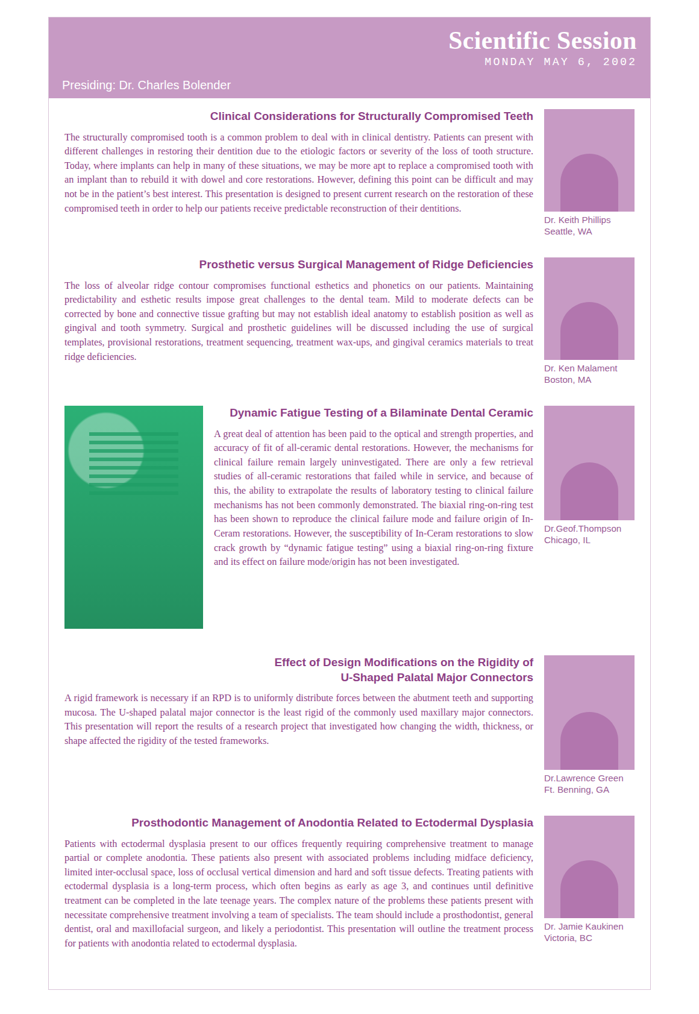Scientific Session
MONDAY MAY 6, 2002
Presiding: Dr. Charles Bolender
Clinical Considerations for Structurally Compromised Teeth
The structurally compromised tooth is a common problem to deal with in clinical dentistry. Patients can present with different challenges in restoring their dentition due to the etiologic factors or severity of the loss of tooth structure. Today, where implants can help in many of these situations, we may be more apt to replace a compromised tooth with an implant than to rebuild it with dowel and core restorations. However, defining this point can be difficult and may not be in the patient’s best interest. This presentation is designed to present current research on the restoration of these compromised teeth in order to help our patients receive predictable reconstruction of their dentitions.
Dr. Keith Phillips
Seattle, WA
Prosthetic versus Surgical Management of Ridge Deficiencies
The loss of alveolar ridge contour compromises functional esthetics and phonetics on our patients. Maintaining predictability and esthetic results impose great challenges to the dental team. Mild to moderate defects can be corrected by bone and connective tissue grafting but may not establish ideal anatomy to establish position as well as gingival and tooth symmetry. Surgical and prosthetic guidelines will be discussed including the use of surgical templates, provisional restorations, treatment sequencing, treatment wax-ups, and gingival ceramics materials to treat ridge deficiencies.
Dr. Ken Malament
Boston, MA
Dynamic Fatigue Testing of a Bilaminate Dental Ceramic
A great deal of attention has been paid to the optical and strength properties, and accuracy of fit of all-ceramic dental restorations. However, the mechanisms for clinical failure remain largely uninvestigated. There are only a few retrieval studies of all-ceramic restorations that failed while in service, and because of this, the ability to extrapolate the results of laboratory testing to clinical failure mechanisms has not been commonly demonstrated. The biaxial ring-on-ring test has been shown to reproduce the clinical failure mode and failure origin of In-Ceram restorations. However, the susceptibility of In-Ceram restorations to slow crack growth by “dynamic fatigue testing” using a biaxial ring-on-ring fixture and its effect on failure mode/origin has not been investigated.
Dr.Geof.Thompson
Chicago, IL
Effect of Design Modifications on the Rigidity of
U-Shaped Palatal Major Connectors
A rigid framework is necessary if an RPD is to uniformly distribute forces between the abutment teeth and supporting mucosa. The U-shaped palatal major connector is the least rigid of the commonly used maxillary major connectors. This presentation will report the results of a research project that investigated how changing the width, thickness, or shape affected the rigidity of the tested frameworks.
Dr.Lawrence Green
Ft. Benning, GA
Prosthodontic Management of Anodontia Related to Ectodermal Dysplasia
Patients with ectodermal dysplasia present to our offices frequently requiring comprehensive treatment to manage partial or complete anodontia. These patients also present with associated problems including midface deficiency, limited inter-occlusal space, loss of occlusal vertical dimension and hard and soft tissue defects. Treating patients with ectodermal dysplasia is a long-term process, which often begins as early as age 3, and continues until definitive treatment can be completed in the late teenage years. The complex nature of the problems these patients present with necessitate comprehensive treatment involving a team of specialists. The team should include a prosthodontist, general dentist, oral and maxillofacial surgeon, and likely a periodontist. This presentation will outline the treatment process for patients with anodontia related to ectodermal dysplasia.
Dr. Jamie Kaukinen
Victoria, BC